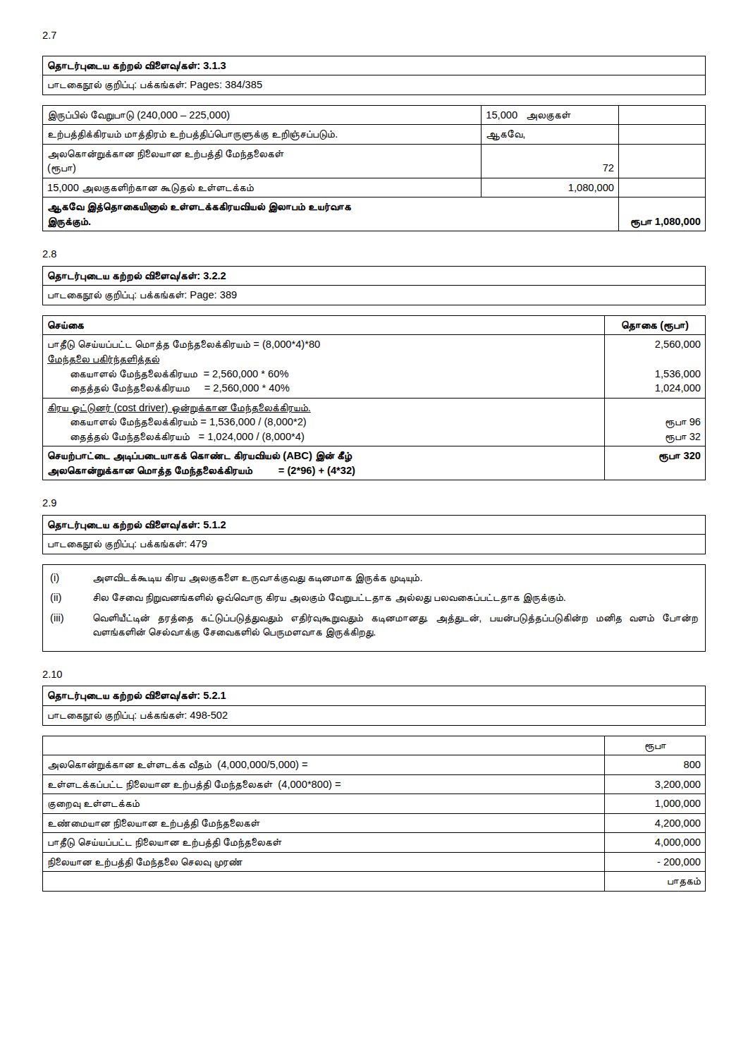2.7
| தொடர்புடைய கற்றல் விளைவு/கள்: 3.1.3 |
| பாடகைநூல் குறிப்பு: பக்கங்கள்: Pages: 384/385 |
| இருப்பில் வேறுபாடு (240,000 – 225,000) | 15,000 அலகுகள் | |
| உற்பத்திக்கிரயம் மாத்திரம் உற்பத்திப்பொருளுக்கு உறிஞ்சப்படும். | ஆகவே, | |
| அலகொன்றுக்கான நிலையான உற்பத்தி மேந்தலைகள் (ரூபா) | 72 | |
| 15,000 அலகுகளிற்கான கூடுதல் உள்ளடக்கம் | 1,080,000 | |
| ஆகவே இத்தொகையினால் உள்ளடக்ககிரயவியல் இலாபம் உயர்வாக இருக்கும். | ரூபா 1,080,000 |
2.8
| தொடர்புடைய கற்றல் விளைவு/கள்: 3.2.2 |
| பாடகைநூல் குறிப்பு: பக்கங்கள்: Page: 389 |
| செய்கை | தொகை (ரூபா) |
| பாதீடு செய்யப்பட்ட மொத்த மேந்தலைக்கிரயம் = (8,000*4)*80 மேந்தலை பகிர்ந்தளித்தல் கையாளல் மேந்தலைக்கிரயம = 2,560,000 * 60% தைத்தல் மேந்தலைக்கிரயம = 2,560,000 * 40% | 2,560,000 1,536,000 1,024,000 |
| கிரய ஓட்டுனர் (cost driver) ஒன்றுக்கான மேந்தலைக்கிரயம். கையாளல் மேந்தலைக்கிரயம் = 1,536,000 / (8,000*2) தைத்தல் மேந்தலைக்கிரயம் = 1,024,000 / (8,000*4) | ரூபா 96 ரூபா 32 |
| செயற்பாட்டை அடிப்படையாகக் கொண்ட கிரயவியல் (ABC) இன் கீழ் அலகொன்றுக்கான மொத்த மேந்தலைக்கிரயம் = (2*96) + (4*32) | ரூபா 320 |
2.9
| தொடர்புடைய கற்றல் விளைவு/கள்: 5.1.2 |
| பாடகைநூல் குறிப்பு: பக்கங்கள்: 479 |
(i) அளவிடக்கூடிய கிரய அலகுகளை உருவாக்குவது கடினமாக இருக்க முடியும்.
(ii) சில சேவை நிறுவனங்களில் ஒவ்வொரு கிரய அலகும் வேறுபட்டதாக அல்லது பலவகைப்பட்டதாக இருக்கும்.
(iii) வெளியீட்டின் தரத்தை கட்டுப்படுத்துவதும் எதிர்வுகூறுவதும் கடினமானது. அத்துடன், பயன்படுத்தப்படுகின்ற மனித வளம் போன்ற வளங்களின் செல்வாக்கு சேவைகளில் பெருமளவாக இருக்கிறது.
2.10
| தொடர்புடைய கற்றல் விளைவு/கள்: 5.2.1 |
| பாடகைநூல் குறிப்பு: பக்கங்கள்: 498-502 |
| | ரூபா |
| அலகொன்றுக்கான உள்ளடக்க வீதம் (4,000,000/5,000) = | 800 |
| உள்ளடக்கப்பட்ட நிலையான உற்பத்தி மேந்தலைகள் (4,000*800) = | 3,200,000 |
| குறைவு உள்ளடக்கம் | 1,000,000 |
| உண்மையான நிலையான உற்பத்தி மேந்தலைகள் | 4,200,000 |
| பாதீடு செய்யப்பட்ட நிலையான உற்பத்தி மேந்தலைகள் | 4,000,000 |
| நிலையான உற்பத்தி மேந்தலை செலவு முரண் | - 200,000 |
| | பாதகம் |